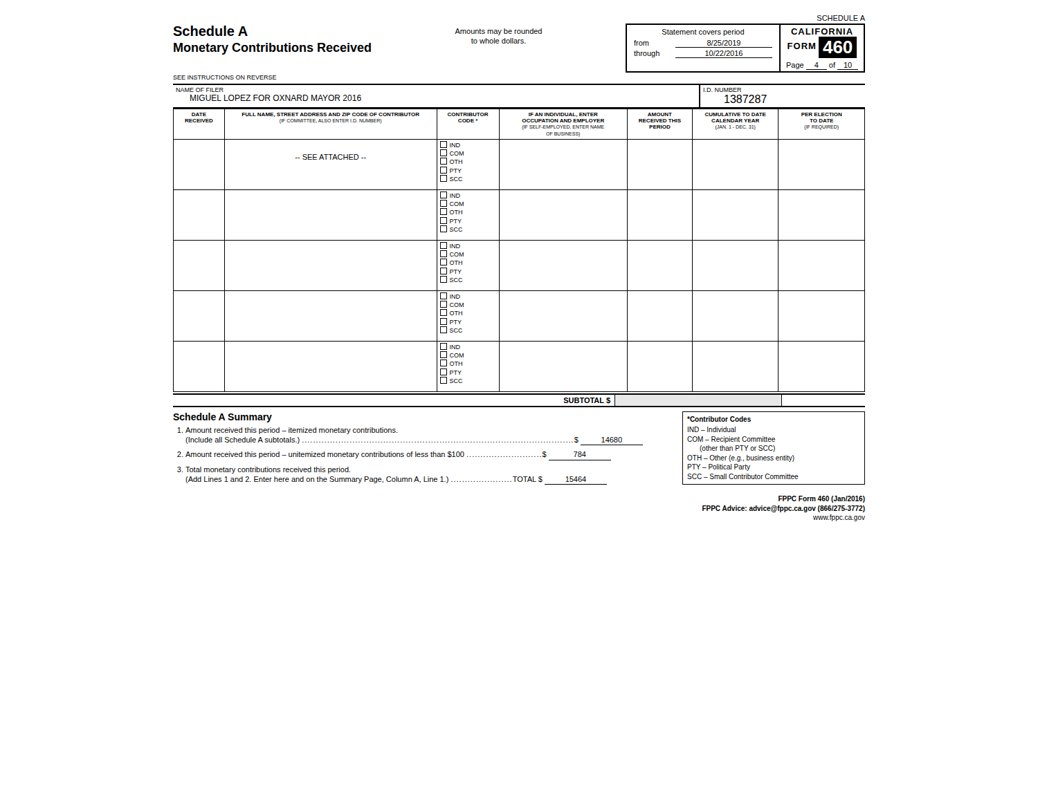SCHEDULE A
Schedule A
Monetary Contributions Received
Amounts may be rounded
to whole dollars.
Statement covers period
from 8/25/2019
through 10/22/2016
CALIFORNIA
FORM 460
Page 4 of 10
SEE INSTRUCTIONS ON REVERSE
NAME OF FILER
MIGUEL LOPEZ FOR OXNARD MAYOR 2016
I.D. NUMBER
1387287
| DATE RECEIVED | FULL NAME, STREET ADDRESS AND ZIP CODE OF CONTRIBUTOR (IF COMMITTEE, ALSO ENTER I.D. NUMBER) | CONTRIBUTOR CODE * | IF AN INDIVIDUAL, ENTER OCCUPATION AND EMPLOYER (IF SELF-EMPLOYED, ENTER NAME OF BUSINESS) | AMOUNT RECEIVED THIS PERIOD | CUMULATIVE TO DATE CALENDAR YEAR (JAN. 1 - DEC. 31) | PER ELECTION TO DATE (IF REQUIRED) |
| --- | --- | --- | --- | --- | --- | --- |
| | -- SEE ATTACHED -- | IND COM OTH PTY SCC | | | | |
| | | IND COM OTH PTY SCC | | | | |
| | | IND COM OTH PTY SCC | | | | |
| | | IND COM OTH PTY SCC | | | | |
| | | IND COM OTH PTY SCC | | | | |
SUBTOTAL $
Schedule A Summary
Amount received this period – itemized monetary contributions.
(Include all Schedule A subtotals.) .................................................................................................$ 14680
Amount received this period – unitemized monetary contributions of less than $100 ...........................$ 784
Total monetary contributions received this period.
(Add Lines 1 and 2. Enter here and on the Summary Page, Column A, Line 1.) ...................... TOTAL $ 15464
*Contributor Codes
IND – Individual
COM – Recipient Committee
(other than PTY or SCC)
OTH – Other (e.g., business entity)
PTY – Political Party
SCC – Small Contributor Committee
FPPC Form 460 (Jan/2016)
FPPC Advice: advice@fppc.ca.gov (866/275-3772)
www.fppc.ca.gov